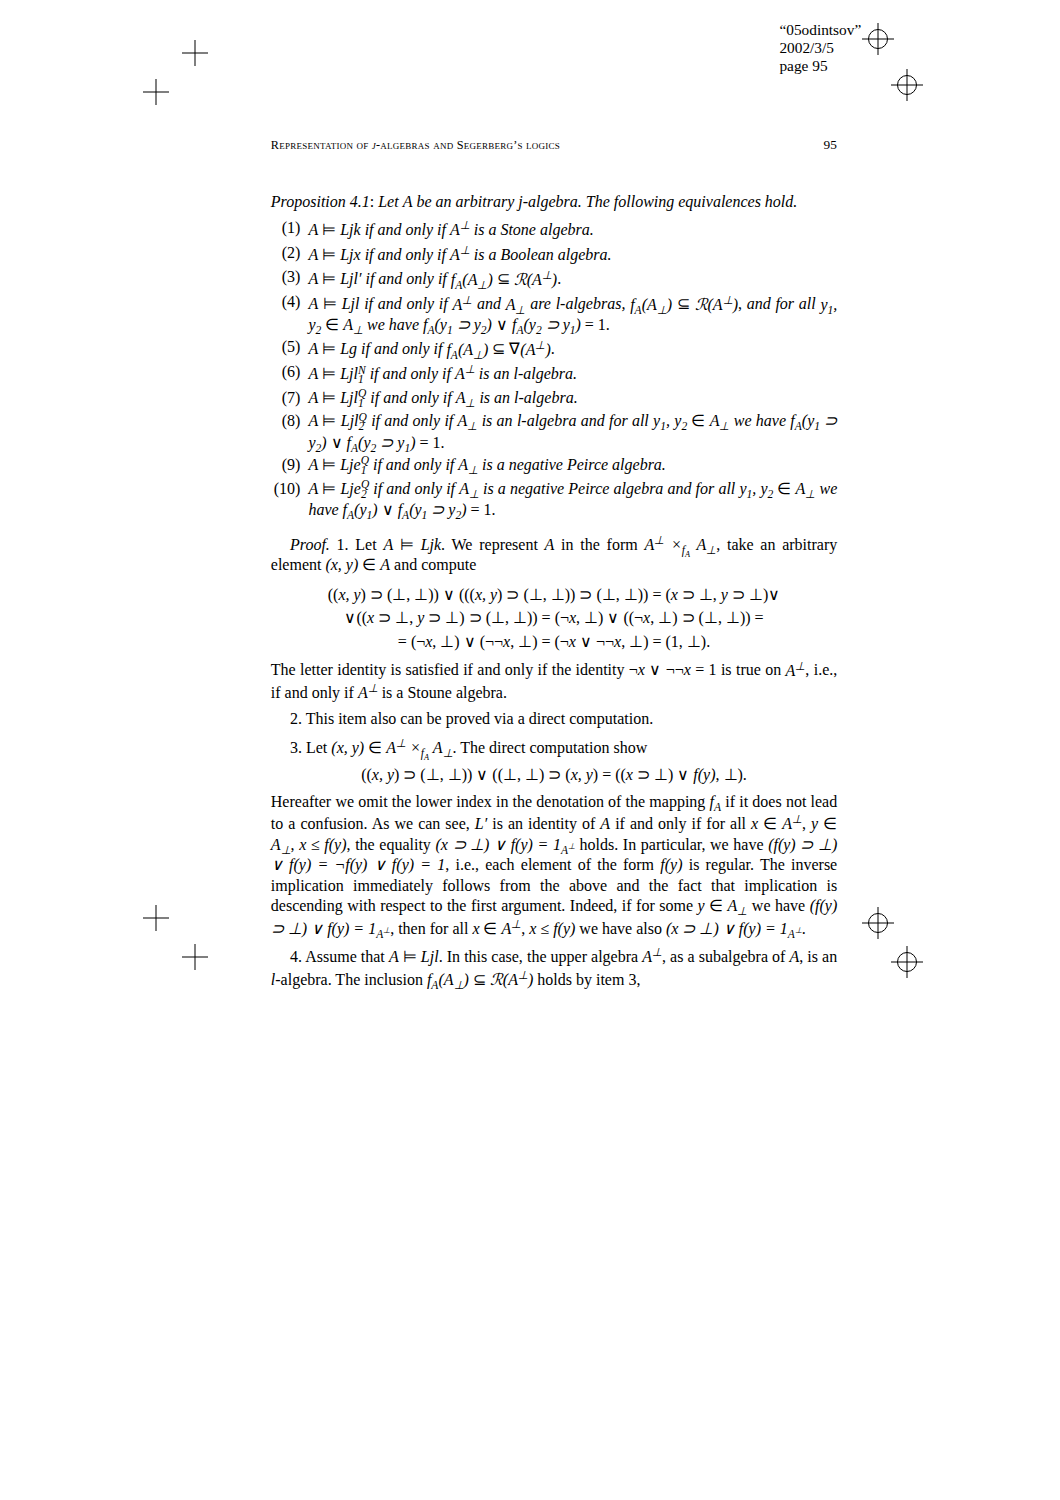“05odintsov”
2002/3/5
page 95
Representation of j-algebras and Segerberg’s logics 95
Proposition 4.1: Let A be an arbitrary j-algebra. The following equivalences hold.
(1) A ⊨ Ljk if and only if A⊥ is a Stone algebra.
(2) A ⊨ Ljx if and only if A⊥ is a Boolean algebra.
(3) A ⊨ Ljl′ if and only if fA(A⊥) ⊆ ℛ(A⊥).
(4) A ⊨ Ljl if and only if A⊥ and A⊥ are l-algebras, fA(A⊥) ⊆ ℛ(A⊥), and for all y1, y2 ∈ A⊥ we have fA(y1 ⊃ y2) ∨ fA(y2 ⊃ y1) = 1.
(5) A ⊨ Lg if and only if fA(A⊥) ⊆ ∇(A⊥).
(6) A ⊨ LjlN1 if and only if A⊥ is an l-algebra.
(7) A ⊨ LjlQ1 if and only if A⊥ is an l-algebra.
(8) A ⊨ LjlQ2 if and only if A⊥ is an l-algebra and for all y1, y2 ∈ A⊥ we have fA(y1 ⊃ y2) ∨ fA(y2 ⊃ y1) = 1.
(9) A ⊨ LjeQ1 if and only if A⊥ is a negative Peirce algebra.
(10) A ⊨ LjeQ2 if and only if A⊥ is a negative Peirce algebra and for all y1, y2 ∈ A⊥ we have fA(y1) ∨ fA(y1 ⊃ y2) = 1.
Proof. 1. Let A ⊨ Ljk. We represent A in the form A⊥ ×fA A⊥, take an arbitrary element (x, y) ∈ A and compute
((x, y) ⊃ (⊥, ⊥)) ∨ (((x, y) ⊃ (⊥, ⊥)) ⊃ (⊥, ⊥)) = (x ⊃ ⊥, y ⊃ ⊥)∨ ∨((x ⊃ ⊥, y ⊃ ⊥) ⊃ (⊥, ⊥)) = (¬x, ⊥) ∨ ((¬x, ⊥) ⊃ (⊥, ⊥)) = = (¬x, ⊥) ∨ (¬¬x, ⊥) = (¬x ∨ ¬¬x, ⊥) = (1, ⊥).
The letter identity is satisfied if and only if the identity ¬x ∨ ¬¬x = 1 is true on A⊥, i.e., if and only if A⊥ is a Stoune algebra.
2. This item also can be proved via a direct computation.
3. Let (x, y) ∈ A⊥ ×fA A⊥. The direct computation show
((x, y) ⊃ (⊥, ⊥)) ∨ ((⊥, ⊥) ⊃ (x, y) = ((x ⊃ ⊥) ∨ f(y), ⊥).
Hereafter we omit the lower index in the denotation of the mapping fA if it does not lead to a confusion. As we can see, L′ is an identity of A if and only if for all x ∈ A⊥, y ∈ A⊥, x ≤ f(y), the equality (x ⊃ ⊥) ∨ f(y) = 1A⊥ holds. In particular, we have (f(y) ⊃ ⊥) ∨ f(y) = ¬f(y) ∨ f(y) = 1, i.e., each element of the form f(y) is regular. The inverse implication immediately follows from the above and the fact that implication is descending with respect to the first argument. Indeed, if for some y ∈ A⊥ we have (f(y) ⊃ ⊥) ∨ f(y) = 1A⊥, then for all x ∈ A⊥, x ≤ f(y) we have also (x ⊃ ⊥) ∨ f(y) = 1A⊥.
4. Assume that A ⊨ Ljl. In this case, the upper algebra A⊥, as a subalgebra of A, is an l-algebra. The inclusion fA(A⊥) ⊆ ℛ(A⊥) holds by item 3,